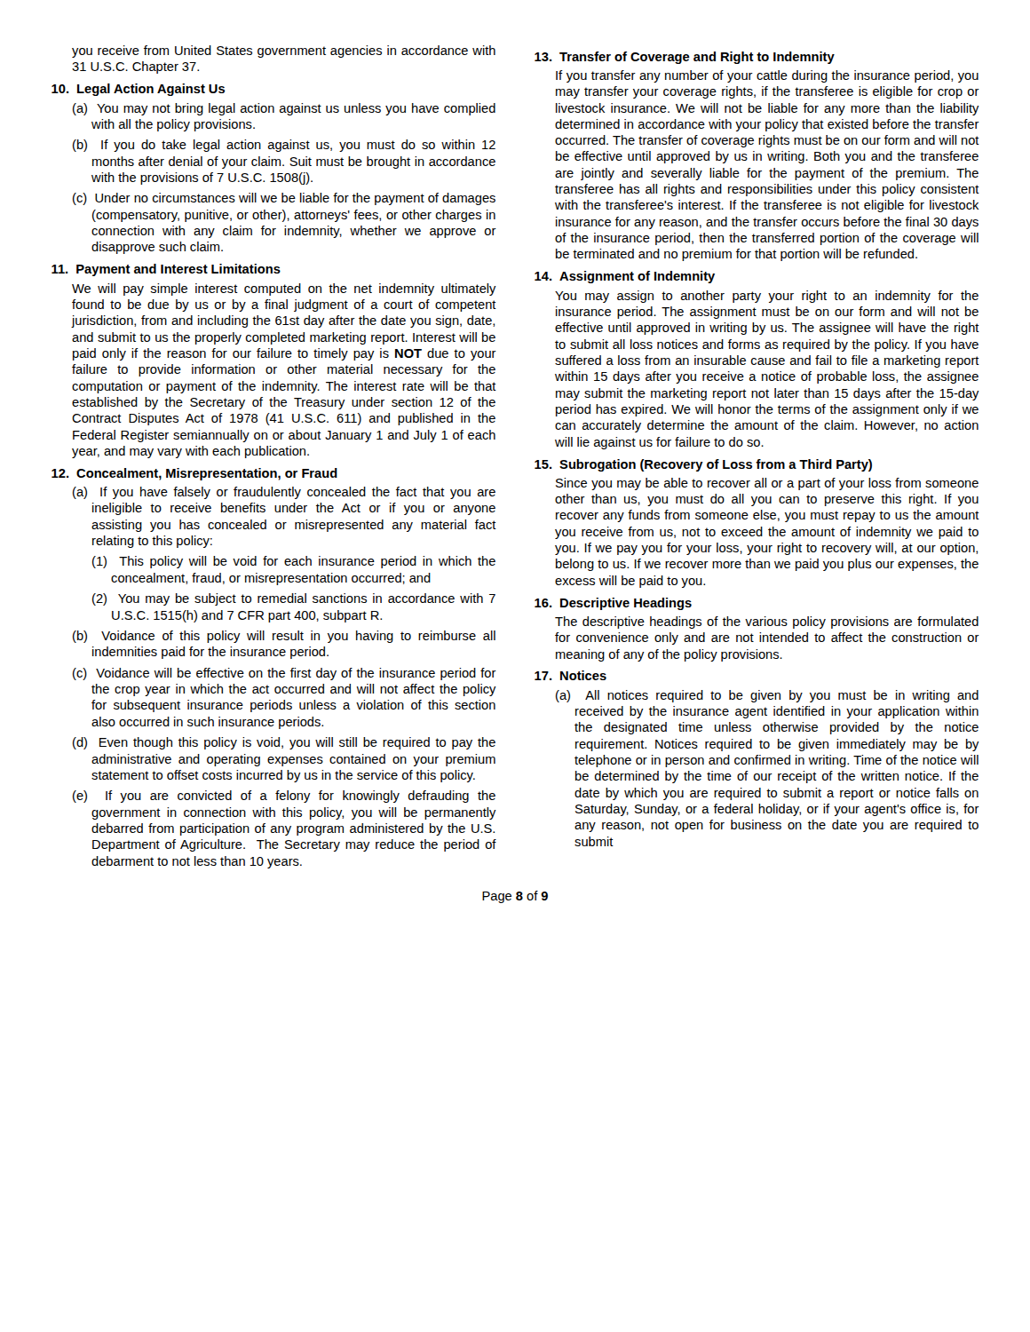you receive from United States government agencies in accordance with 31 U.S.C. Chapter 37.
10. Legal Action Against Us
(a) You may not bring legal action against us unless you have complied with all the policy provisions.
(b) If you do take legal action against us, you must do so within 12 months after denial of your claim. Suit must be brought in accordance with the provisions of 7 U.S.C. 1508(j).
(c) Under no circumstances will we be liable for the payment of damages (compensatory, punitive, or other), attorneys' fees, or other charges in connection with any claim for indemnity, whether we approve or disapprove such claim.
11. Payment and Interest Limitations
We will pay simple interest computed on the net indemnity ultimately found to be due by us or by a final judgment of a court of competent jurisdiction, from and including the 61st day after the date you sign, date, and submit to us the properly completed marketing report. Interest will be paid only if the reason for our failure to timely pay is NOT due to your failure to provide information or other material necessary for the computation or payment of the indemnity. The interest rate will be that established by the Secretary of the Treasury under section 12 of the Contract Disputes Act of 1978 (41 U.S.C. 611) and published in the Federal Register semiannually on or about January 1 and July 1 of each year, and may vary with each publication.
12. Concealment, Misrepresentation, or Fraud
(a) If you have falsely or fraudulently concealed the fact that you are ineligible to receive benefits under the Act or if you or anyone assisting you has concealed or misrepresented any material fact relating to this policy:
(1) This policy will be void for each insurance period in which the concealment, fraud, or misrepresentation occurred; and
(2) You may be subject to remedial sanctions in accordance with 7 U.S.C. 1515(h) and 7 CFR part 400, subpart R.
(b) Voidance of this policy will result in you having to reimburse all indemnities paid for the insurance period.
(c) Voidance will be effective on the first day of the insurance period for the crop year in which the act occurred and will not affect the policy for subsequent insurance periods unless a violation of this section also occurred in such insurance periods.
(d) Even though this policy is void, you will still be required to pay the administrative and operating expenses contained on your premium statement to offset costs incurred by us in the service of this policy.
(e) If you are convicted of a felony for knowingly defrauding the government in connection with this policy, you will be permanently debarred from participation of any program administered by the U.S. Department of Agriculture. The Secretary may reduce the period of debarment to not less than 10 years.
13. Transfer of Coverage and Right to Indemnity
If you transfer any number of your cattle during the insurance period, you may transfer your coverage rights, if the transferee is eligible for crop or livestock insurance. We will not be liable for any more than the liability determined in accordance with your policy that existed before the transfer occurred. The transfer of coverage rights must be on our form and will not be effective until approved by us in writing. Both you and the transferee are jointly and severally liable for the payment of the premium. The transferee has all rights and responsibilities under this policy consistent with the transferee's interest. If the transferee is not eligible for livestock insurance for any reason, and the transfer occurs before the final 30 days of the insurance period, then the transferred portion of the coverage will be terminated and no premium for that portion will be refunded.
14. Assignment of Indemnity
You may assign to another party your right to an indemnity for the insurance period. The assignment must be on our form and will not be effective until approved in writing by us. The assignee will have the right to submit all loss notices and forms as required by the policy. If you have suffered a loss from an insurable cause and fail to file a marketing report within 15 days after you receive a notice of probable loss, the assignee may submit the marketing report not later than 15 days after the 15-day period has expired. We will honor the terms of the assignment only if we can accurately determine the amount of the claim. However, no action will lie against us for failure to do so.
15. Subrogation (Recovery of Loss from a Third Party)
Since you may be able to recover all or a part of your loss from someone other than us, you must do all you can to preserve this right. If you recover any funds from someone else, you must repay to us the amount you receive from us, not to exceed the amount of indemnity we paid to you. If we pay you for your loss, your right to recovery will, at our option, belong to us. If we recover more than we paid you plus our expenses, the excess will be paid to you.
16. Descriptive Headings
The descriptive headings of the various policy provisions are formulated for convenience only and are not intended to affect the construction or meaning of any of the policy provisions.
17. Notices
(a) All notices required to be given by you must be in writing and received by the insurance agent identified in your application within the designated time unless otherwise provided by the notice requirement. Notices required to be given immediately may be by telephone or in person and confirmed in writing. Time of the notice will be determined by the time of our receipt of the written notice. If the date by which you are required to submit a report or notice falls on Saturday, Sunday, or a federal holiday, or if your agent's office is, for any reason, not open for business on the date you are required to submit
Page 8 of 9